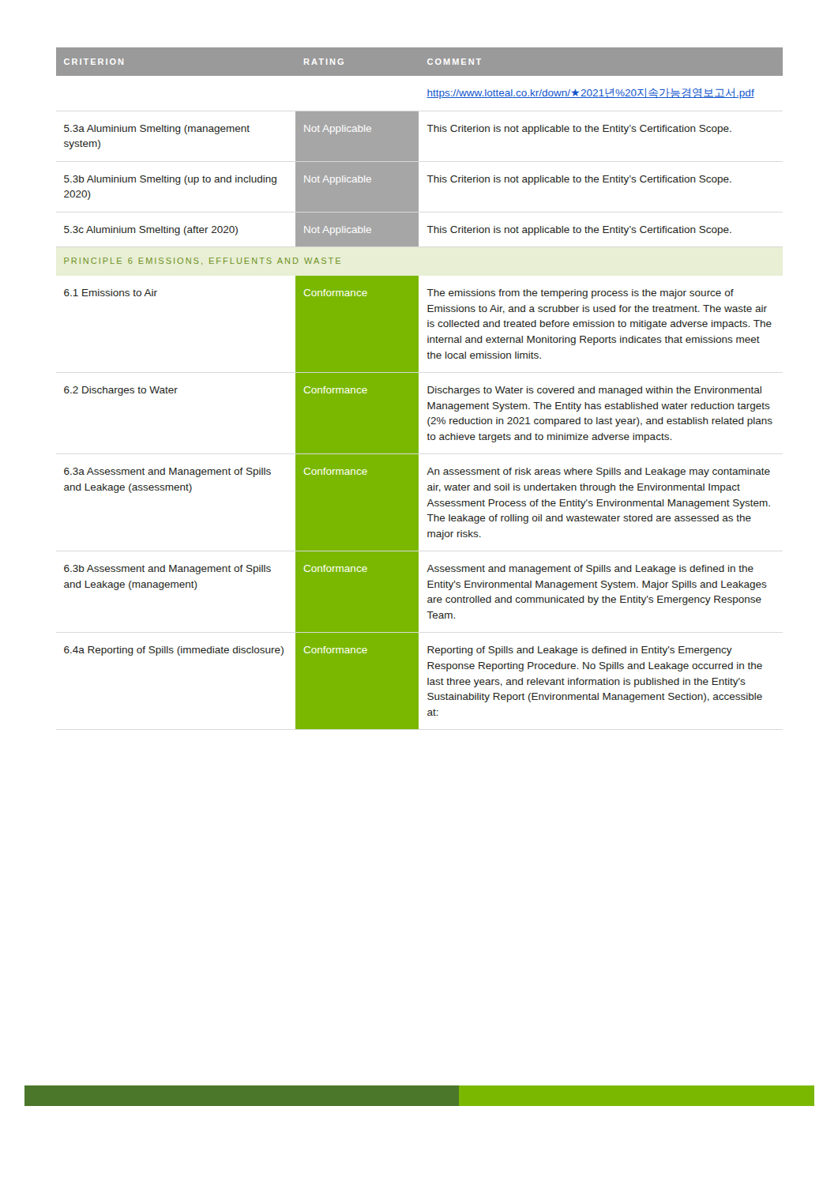| CRITERION | RATING | COMMENT |
| --- | --- | --- |
| | | https://www.lotteal.co.kr/down/★2021년%20지속가능경영보고서.pdf |
| 5.3a Aluminium Smelting (management system) | Not Applicable | This Criterion is not applicable to the Entity’s Certification Scope. |
| 5.3b Aluminium Smelting (up to and including 2020) | Not Applicable | This Criterion is not applicable to the Entity’s Certification Scope. |
| 5.3c Aluminium Smelting (after 2020) | Not Applicable | This Criterion is not applicable to the Entity’s Certification Scope. |
| PRINCIPLE 6 EMISSIONS, EFFLUENTS AND WASTE |
| 6.1 Emissions to Air | Conformance | The emissions from the tempering process is the major source of Emissions to Air, and a scrubber is used for the treatment. The waste air is collected and treated before emission to mitigate adverse impacts. The internal and external Monitoring Reports indicates that emissions meet the local emission limits. |
| 6.2 Discharges to Water | Conformance | Discharges to Water is covered and managed within the Environmental Management System. The Entity has established water reduction targets (2% reduction in 2021 compared to last year), and establish related plans to achieve targets and to minimize adverse impacts. |
| 6.3a Assessment and Management of Spills and Leakage (assessment) | Conformance | An assessment of risk areas where Spills and Leakage may contaminate air, water and soil is undertaken through the Environmental Impact Assessment Process of the Entity's Environmental Management System. The leakage of rolling oil and wastewater stored are assessed as the major risks. |
| 6.3b Assessment and Management of Spills and Leakage (management) | Conformance | Assessment and management of Spills and Leakage is defined in the Entity's Environmental Management System. Major Spills and Leakages are controlled and communicated by the Entity's Emergency Response Team. |
| 6.4a Reporting of Spills (immediate disclosure) | Conformance | Reporting of Spills and Leakage is defined in Entity's Emergency Response Reporting Procedure. No Spills and Leakage occurred in the last three years, and relevant information is published in the Entity's Sustainability Report (Environmental Management Section), accessible at: |